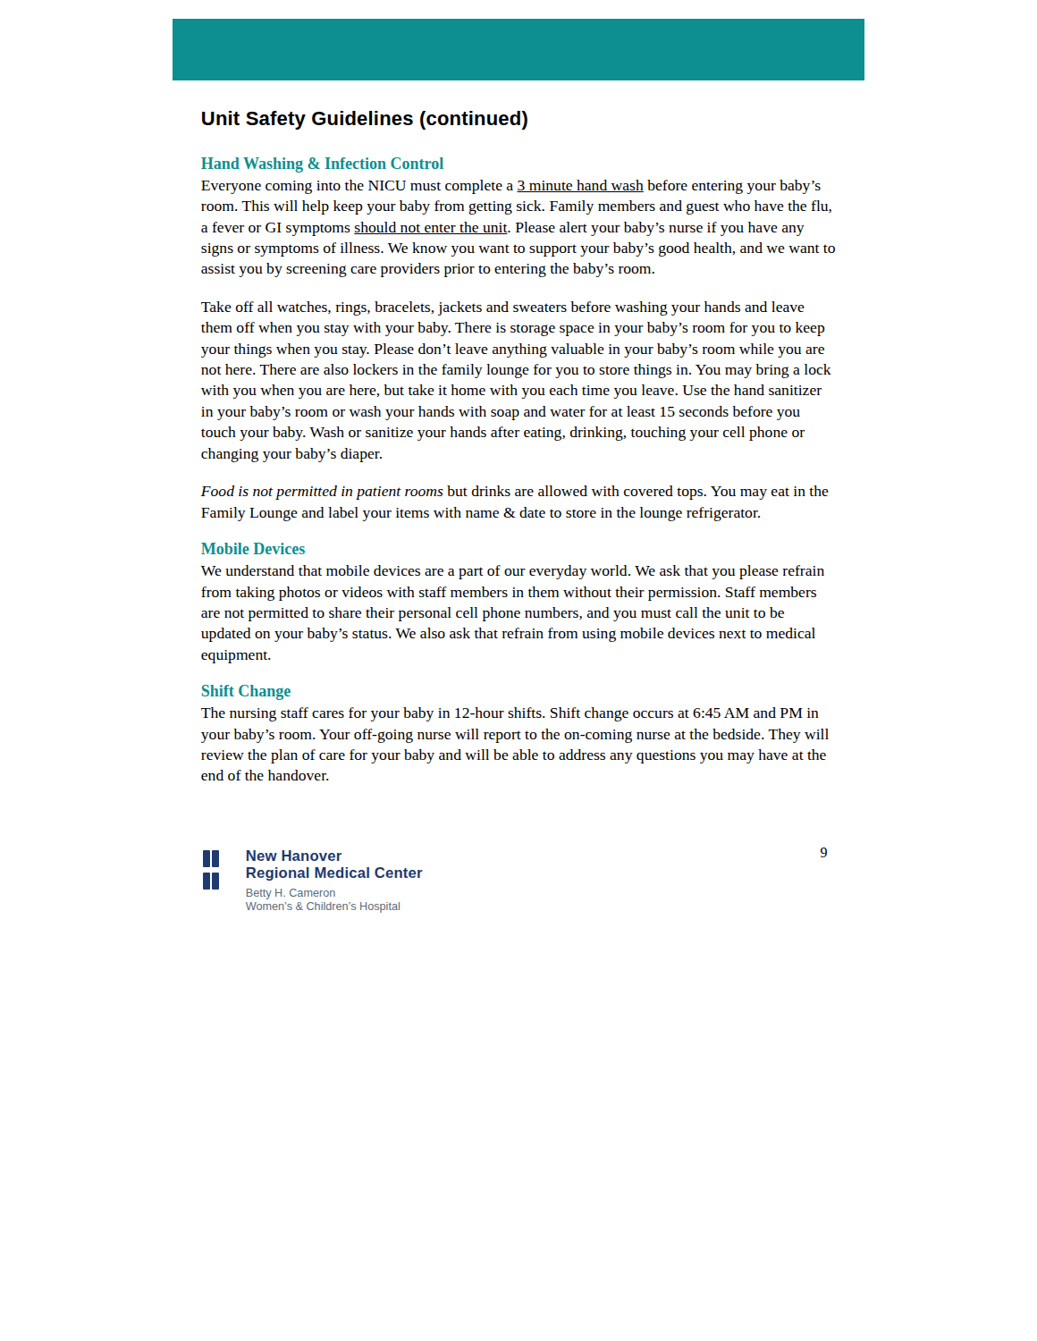Unit Safety Guidelines (continued)
Hand Washing & Infection Control
Everyone coming into the NICU must complete a 3 minute hand wash before entering your baby’s room. This will help keep your baby from getting sick. Family members and guest who have the flu, a fever or GI symptoms should not enter the unit. Please alert your baby’s nurse if you have any signs or symptoms of illness. We know you want to support your baby’s good health, and we want to assist you by screening care providers prior to entering the baby’s room.
Take off all watches, rings, bracelets, jackets and sweaters before washing your hands and leave them off when you stay with your baby. There is storage space in your baby’s room for you to keep your things when you stay. Please don’t leave anything valuable in your baby’s room while you are not here. There are also lockers in the family lounge for you to store things in. You may bring a lock with you when you are here, but take it home with you each time you leave. Use the hand sanitizer in your baby’s room or wash your hands with soap and water for at least 15 seconds before you touch your baby. Wash or sanitize your hands after eating, drinking, touching your cell phone or changing your baby’s diaper.
Food is not permitted in patient rooms but drinks are allowed with covered tops. You may eat in the Family Lounge and label your items with name & date to store in the lounge refrigerator.
Mobile Devices
We understand that mobile devices are a part of our everyday world. We ask that you please refrain from taking photos or videos with staff members in them without their permission. Staff members are not permitted to share their personal cell phone numbers, and you must call the unit to be updated on your baby’s status. We also ask that refrain from using mobile devices next to medical equipment.
Shift Change
The nursing staff cares for your baby in 12-hour shifts. Shift change occurs at 6:45 AM and PM in your baby’s room. Your off-going nurse will report to the on-coming nurse at the bedside. They will review the plan of care for your baby and will be able to address any questions you may have at the end of the handover.
9
New Hanover
Regional Medical Center
Betty H. Cameron
Women’s & Children’s Hospital